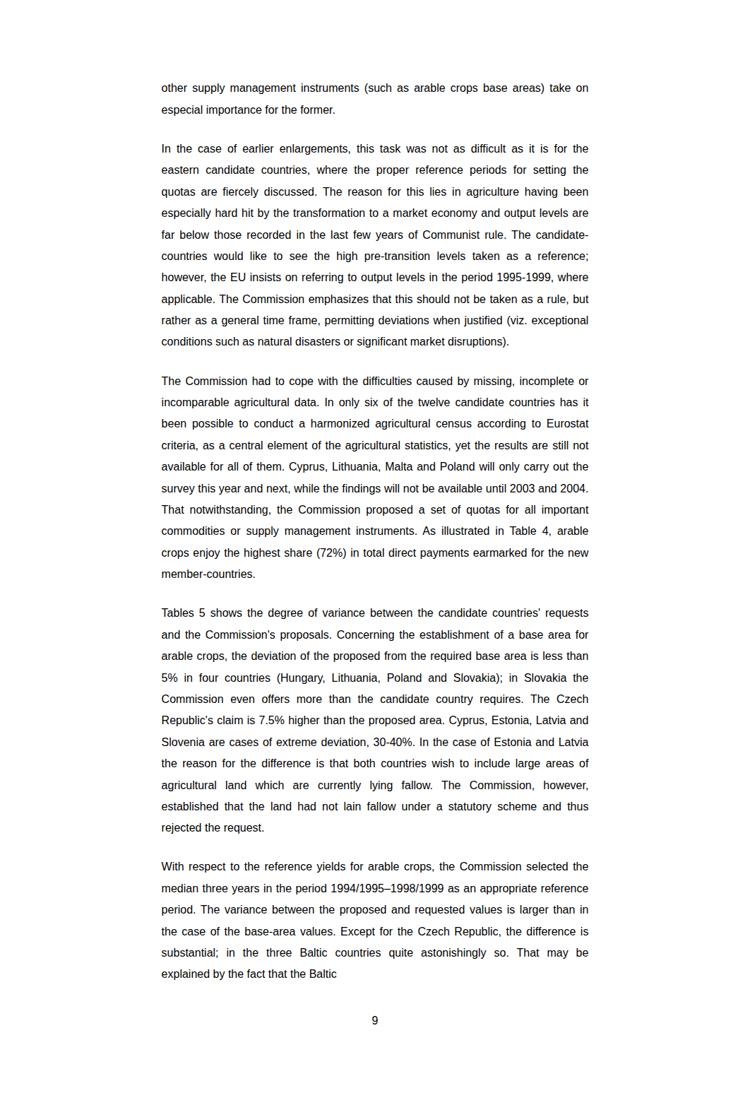other supply management instruments (such as arable crops base areas) take on especial importance for the former.
In the case of earlier enlargements, this task was not as difficult as it is for the eastern candidate countries, where the proper reference periods for setting the quotas are fiercely discussed. The reason for this lies in agriculture having been especially hard hit by the transformation to a market economy and output levels are far below those recorded in the last few years of Communist rule. The candidate-countries would like to see the high pre-transition levels taken as a reference; however, the EU insists on referring to output levels in the period 1995-1999, where applicable. The Commission emphasizes that this should not be taken as a rule, but rather as a general time frame, permitting deviations when justified (viz. exceptional conditions such as natural disasters or significant market disruptions).
The Commission had to cope with the difficulties caused by missing, incomplete or incomparable agricultural data. In only six of the twelve candidate countries has it been possible to conduct a harmonized agricultural census according to Eurostat criteria, as a central element of the agricultural statistics, yet the results are still not available for all of them. Cyprus, Lithuania, Malta and Poland will only carry out the survey this year and next, while the findings will not be available until 2003 and 2004. That notwithstanding, the Commission proposed a set of quotas for all important commodities or supply management instruments. As illustrated in Table 4, arable crops enjoy the highest share (72%) in total direct payments earmarked for the new member-countries.
Tables 5 shows the degree of variance between the candidate countries' requests and the Commission's proposals. Concerning the establishment of a base area for arable crops, the deviation of the proposed from the required base area is less than 5% in four countries (Hungary, Lithuania, Poland and Slovakia); in Slovakia the Commission even offers more than the candidate country requires. The Czech Republic's claim is 7.5% higher than the proposed area. Cyprus, Estonia, Latvia and Slovenia are cases of extreme deviation, 30-40%. In the case of Estonia and Latvia the reason for the difference is that both countries wish to include large areas of agricultural land which are currently lying fallow. The Commission, however, established that the land had not lain fallow under a statutory scheme and thus rejected the request.
With respect to the reference yields for arable crops, the Commission selected the median three years in the period 1994/1995–1998/1999 as an appropriate reference period. The variance between the proposed and requested values is larger than in the case of the base-area values. Except for the Czech Republic, the difference is substantial; in the three Baltic countries quite astonishingly so. That may be explained by the fact that the Baltic
9